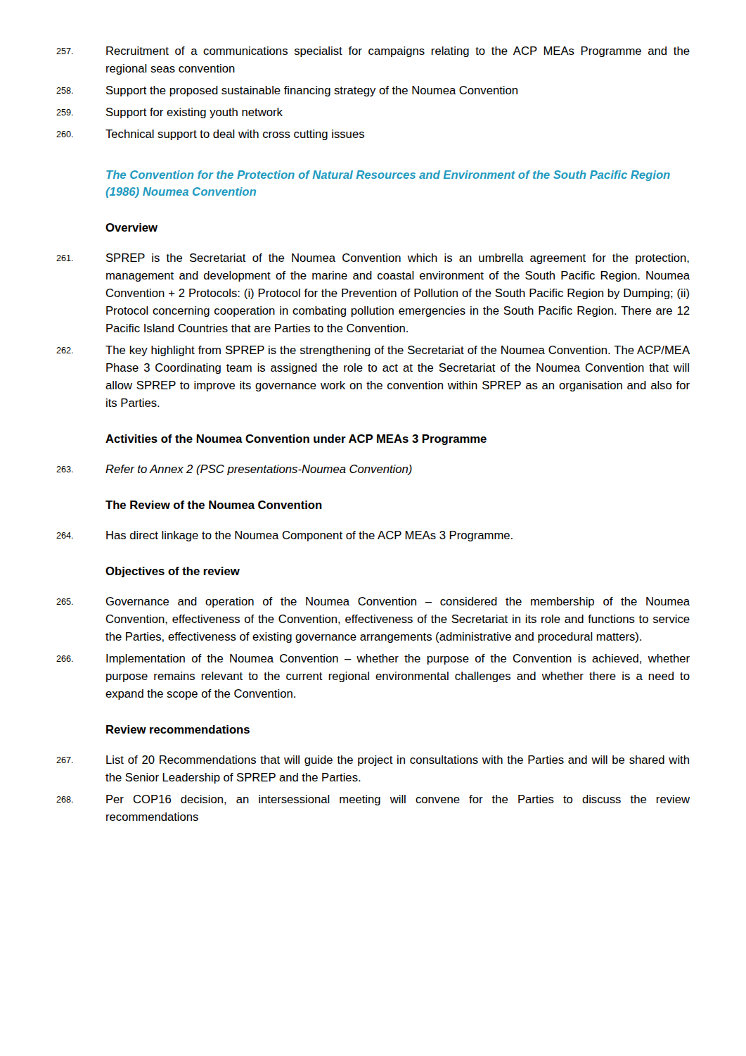257.
Recruitment of a communications specialist for campaigns relating to the ACP MEAs Programme and the regional seas convention
258.
Support the proposed sustainable financing strategy of the Noumea Convention
259.
Support for existing youth network
260.
Technical support to deal with cross cutting issues
The Convention for the Protection of Natural Resources and Environment of the South Pacific Region (1986) Noumea Convention
Overview
261.
SPREP is the Secretariat of the Noumea Convention which is an umbrella agreement for the protection, management and development of the marine and coastal environment of the South Pacific Region. Noumea Convention + 2 Protocols: (i) Protocol for the Prevention of Pollution of the South Pacific Region by Dumping; (ii) Protocol concerning cooperation in combating pollution emergencies in the South Pacific Region. There are 12 Pacific Island Countries that are Parties to the Convention.
262.
The key highlight from SPREP is the strengthening of the Secretariat of the Noumea Convention. The ACP/MEA Phase 3 Coordinating team is assigned the role to act at the Secretariat of the Noumea Convention that will allow SPREP to improve its governance work on the convention within SPREP as an organisation and also for its Parties.
Activities of the Noumea Convention under ACP MEAs 3 Programme
263.
Refer to Annex 2 (PSC presentations-Noumea Convention)
The Review of the Noumea Convention
264.
Has direct linkage to the Noumea Component of the ACP MEAs 3 Programme.
Objectives of the review
265.
Governance and operation of the Noumea Convention – considered the membership of the Noumea Convention, effectiveness of the Convention, effectiveness of the Secretariat in its role and functions to service the Parties, effectiveness of existing governance arrangements (administrative and procedural matters).
266.
Implementation of the Noumea Convention – whether the purpose of the Convention is achieved, whether purpose remains relevant to the current regional environmental challenges and whether there is a need to expand the scope of the Convention.
Review recommendations
267.
List of 20 Recommendations that will guide the project in consultations with the Parties and will be shared with the Senior Leadership of SPREP and the Parties.
268.
Per COP16 decision, an intersessional meeting will convene for the Parties to discuss the review recommendations